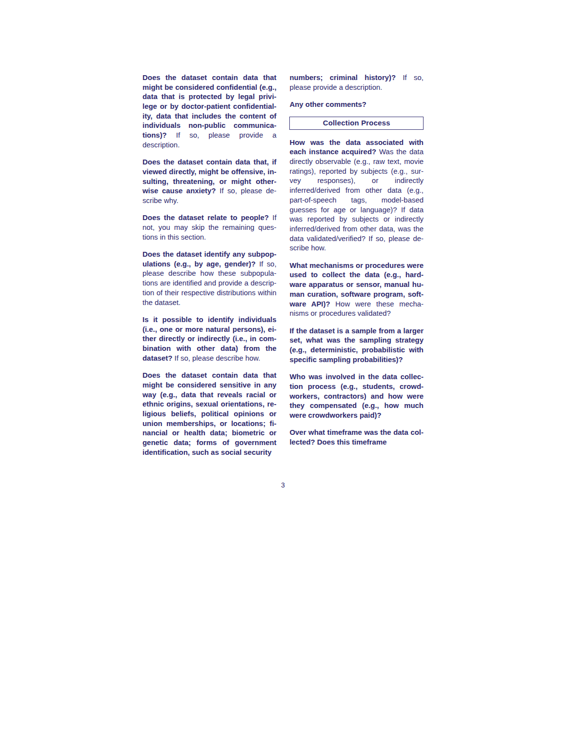Does the dataset contain data that might be considered confidential (e.g., data that is protected by legal privilege or by doctor-patient confidentiality, data that includes the content of individuals non-public communications)? If so, please provide a description.
Does the dataset contain data that, if viewed directly, might be offensive, insulting, threatening, or might otherwise cause anxiety? If so, please describe why.
Does the dataset relate to people? If not, you may skip the remaining questions in this section.
Does the dataset identify any subpopulations (e.g., by age, gender)? If so, please describe how these subpopulations are identified and provide a description of their respective distributions within the dataset.
Is it possible to identify individuals (i.e., one or more natural persons), either directly or indirectly (i.e., in combination with other data) from the dataset? If so, please describe how.
Does the dataset contain data that might be considered sensitive in any way (e.g., data that reveals racial or ethnic origins, sexual orientations, religious beliefs, political opinions or union memberships, or locations; financial or health data; biometric or genetic data; forms of government identification, such as social security
numbers; criminal history)? If so, please provide a description.
Any other comments?
Collection Process
How was the data associated with each instance acquired? Was the data directly observable (e.g., raw text, movie ratings), reported by subjects (e.g., survey responses), or indirectly inferred/derived from other data (e.g., part-of-speech tags, model-based guesses for age or language)? If data was reported by subjects or indirectly inferred/derived from other data, was the data validated/verified? If so, please describe how.
What mechanisms or procedures were used to collect the data (e.g., hardware apparatus or sensor, manual human curation, software program, software API)? How were these mechanisms or procedures validated?
If the dataset is a sample from a larger set, what was the sampling strategy (e.g., deterministic, probabilistic with specific sampling probabilities)?
Who was involved in the data collection process (e.g., students, crowdworkers, contractors) and how were they compensated (e.g., how much were crowdworkers paid)?
Over what timeframe was the data collected? Does this timeframe
3